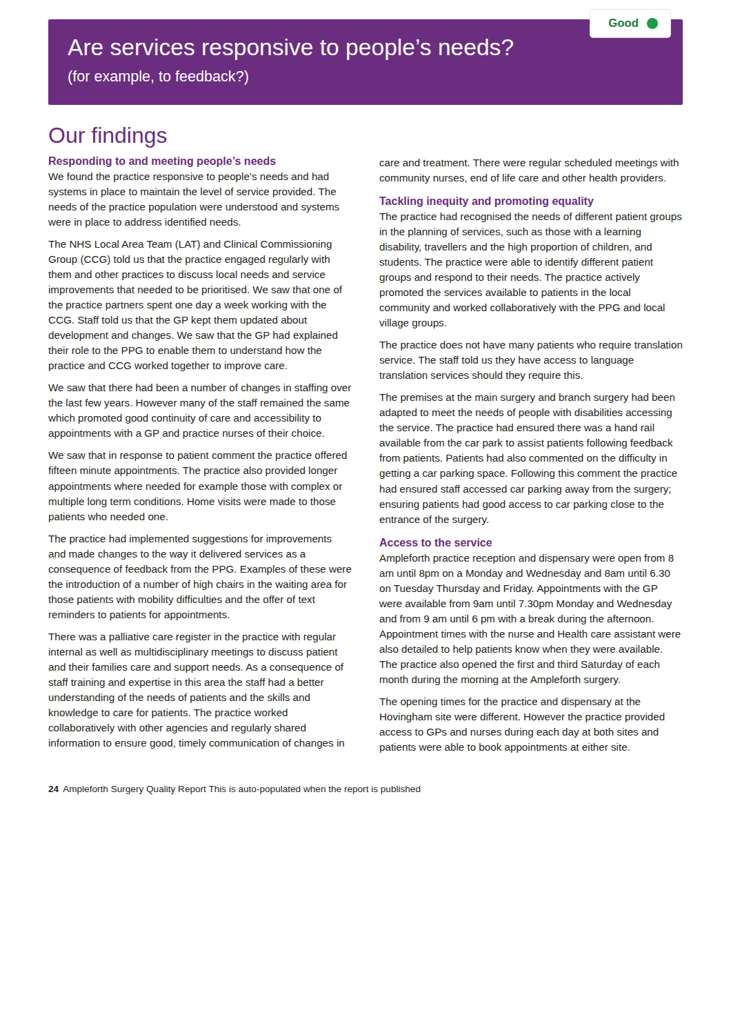Good
Are services responsive to people’s needs?
(for example, to feedback?)
Our findings
Responding to and meeting people’s needs
We found the practice responsive to people’s needs and had systems in place to maintain the level of service provided. The needs of the practice population were understood and systems were in place to address identified needs.
The NHS Local Area Team (LAT) and Clinical Commissioning Group (CCG) told us that the practice engaged regularly with them and other practices to discuss local needs and service improvements that needed to be prioritised. We saw that one of the practice partners spent one day a week working with the CCG. Staff told us that the GP kept them updated about development and changes. We saw that the GP had explained their role to the PPG to enable them to understand how the practice and CCG worked together to improve care.
We saw that there had been a number of changes in staffing over the last few years. However many of the staff remained the same which promoted good continuity of care and accessibility to appointments with a GP and practice nurses of their choice.
We saw that in response to patient comment the practice offered fifteen minute appointments. The practice also provided longer appointments where needed for example those with complex or multiple long term conditions. Home visits were made to those patients who needed one.
The practice had implemented suggestions for improvements and made changes to the way it delivered services as a consequence of feedback from the PPG. Examples of these were the introduction of a number of high chairs in the waiting area for those patients with mobility difficulties and the offer of text reminders to patients for appointments.
There was a palliative care register in the practice with regular internal as well as multidisciplinary meetings to discuss patient and their families care and support needs. As a consequence of staff training and expertise in this area the staff had a better understanding of the needs of patients and the skills and knowledge to care for patients. The practice worked collaboratively with other agencies and regularly shared information to ensure good, timely communication of changes in care and treatment. There were regular scheduled meetings with community nurses, end of life care and other health providers.
Tackling inequity and promoting equality
The practice had recognised the needs of different patient groups in the planning of services, such as those with a learning disability, travellers and the high proportion of children, and students. The practice were able to identify different patient groups and respond to their needs. The practice actively promoted the services available to patients in the local community and worked collaboratively with the PPG and local village groups.
The practice does not have many patients who require translation service. The staff told us they have access to language translation services should they require this.
The premises at the main surgery and branch surgery had been adapted to meet the needs of people with disabilities accessing the service. The practice had ensured there was a hand rail available from the car park to assist patients following feedback from patients. Patients had also commented on the difficulty in getting a car parking space. Following this comment the practice had ensured staff accessed car parking away from the surgery; ensuring patients had good access to car parking close to the entrance of the surgery.
Access to the service
Ampleforth practice reception and dispensary were open from 8 am until 8pm on a Monday and Wednesday and 8am until 6.30 on Tuesday Thursday and Friday. Appointments with the GP were available from 9am until 7.30pm Monday and Wednesday and from 9 am until 6 pm with a break during the afternoon. Appointment times with the nurse and Health care assistant were also detailed to help patients know when they were available. The practice also opened the first and third Saturday of each month during the morning at the Ampleforth surgery.
The opening times for the practice and dispensary at the Hovingham site were different. However the practice provided access to GPs and nurses during each day at both sites and patients were able to book appointments at either site.
24 Ampleforth Surgery Quality Report This is auto-populated when the report is published